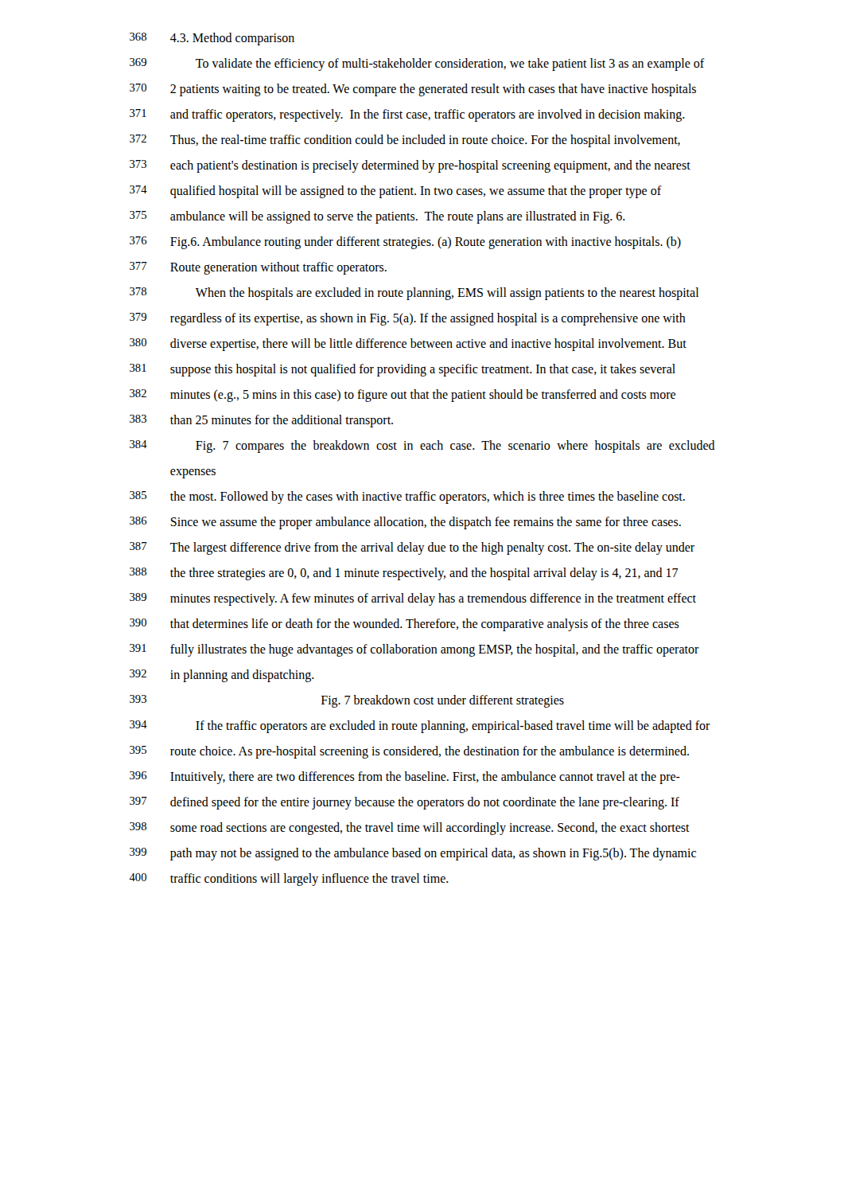368
4.3. Method comparison
369 To validate the efficiency of multi-stakeholder consideration, we take patient list 3 as an example of
3702 patients waiting to be treated. We compare the generated result with cases that have inactive hospitals
371 and traffic operators, respectively. In the first case, traffic operators are involved in decision making.
372 Thus, the real-time traffic condition could be included in route choice. For the hospital involvement,
373 each patient's destination is precisely determined by pre-hospital screening equipment, and the nearest
374 qualified hospital will be assigned to the patient. In two cases, we assume that the proper type of
375 ambulance will be assigned to serve the patients. The route plans are illustrated in Fig. 6.
376 Fig.6. Ambulance routing under different strategies. (a) Route generation with inactive hospitals. (b)
377 Route generation without traffic operators.
378 When the hospitals are excluded in route planning, EMS will assign patients to the nearest hospital
379 regardless of its expertise, as shown in Fig. 5(a). If the assigned hospital is a comprehensive one with
380 diverse expertise, there will be little difference between active and inactive hospital involvement. But
381 suppose this hospital is not qualified for providing a specific treatment. In that case, it takes several
382 minutes (e.g., 5 mins in this case) to figure out that the patient should be transferred and costs more
383 than 25 minutes for the additional transport.
384 Fig. 7 compares the breakdown cost in each case. The scenario where hospitals are excluded expenses
385 the most. Followed by the cases with inactive traffic operators, which is three times the baseline cost.
386 Since we assume the proper ambulance allocation, the dispatch fee remains the same for three cases.
387 The largest difference drive from the arrival delay due to the high penalty cost. The on-site delay under
388 the three strategies are 0, 0, and 1 minute respectively, and the hospital arrival delay is 4, 21, and 17
389 minutes respectively. A few minutes of arrival delay has a tremendous difference in the treatment effect
390 that determines life or death for the wounded. Therefore, the comparative analysis of the three cases
391 fully illustrates the huge advantages of collaboration among EMSP, the hospital, and the traffic operator
392 in planning and dispatching.
393 Fig. 7 breakdown cost under different strategies
394 If the traffic operators are excluded in route planning, empirical-based travel time will be adapted for
395 route choice. As pre-hospital screening is considered, the destination for the ambulance is determined.
396 Intuitively, there are two differences from the baseline. First, the ambulance cannot travel at the pre-
397 defined speed for the entire journey because the operators do not coordinate the lane pre-clearing. If
398 some road sections are congested, the travel time will accordingly increase. Second, the exact shortest
399 path may not be assigned to the ambulance based on empirical data, as shown in Fig.5(b). The dynamic
400 traffic conditions will largely influence the travel time.